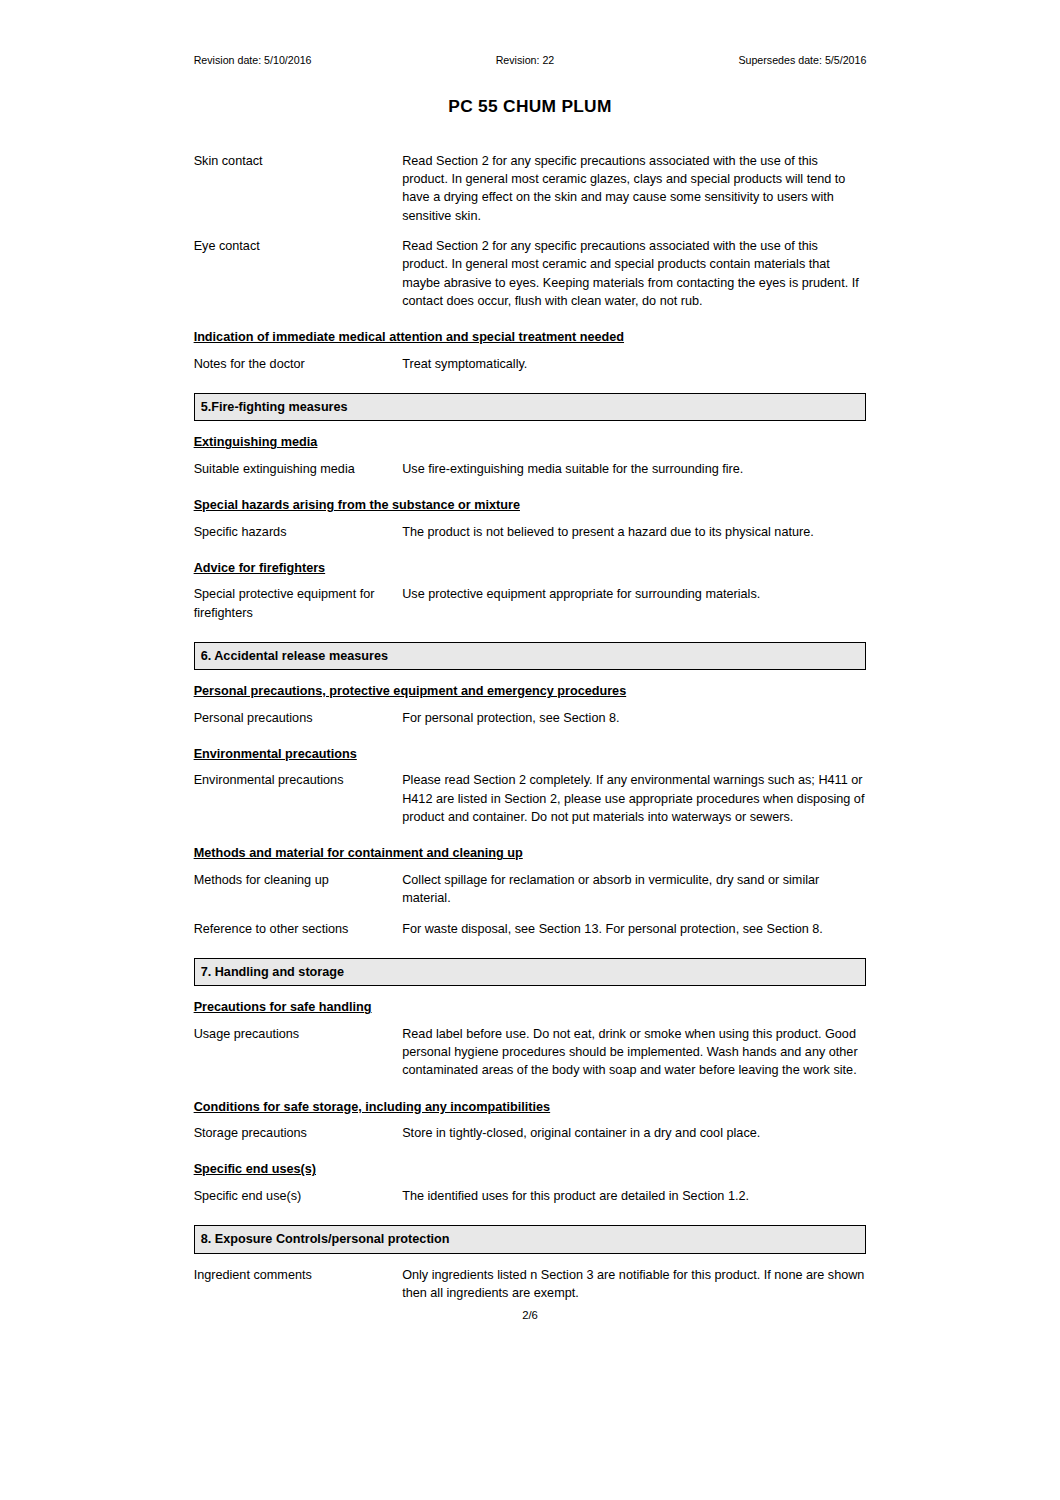Revision date: 5/10/2016 Revision: 22 Supersedes date: 5/5/2016
PC 55 CHUM PLUM
| Skin contact | Read Section 2 for any specific precautions associated with the use of this product. In general most ceramic glazes, clays and special products will tend to have a drying effect on the skin and may cause some sensitivity to users with sensitive skin. |
| Eye contact | Read Section 2 for any specific precautions associated with the use of this product. In general most ceramic and special products contain materials that maybe abrasive to eyes. Keeping materials from contacting the eyes is prudent. If contact does occur, flush with clean water, do not rub. |
Indication of immediate medical attention and special treatment needed
| Notes for the doctor | Treat symptomatically. |
5.Fire-fighting measures
Extinguishing media
| Suitable extinguishing media | Use fire-extinguishing media suitable for the surrounding fire. |
Special hazards arising from the substance or mixture
| Specific hazards | The product is not believed to present a hazard due to its physical nature. |
Advice for firefighters
| Special protective equipment for firefighters | Use protective equipment appropriate for surrounding materials. |
6. Accidental release measures
Personal precautions, protective equipment and emergency procedures
| Personal precautions | For personal protection, see Section 8. |
Environmental precautions
| Environmental precautions | Please read Section 2 completely. If any environmental warnings such as; H411 or H412 are listed in Section 2, please use appropriate procedures when disposing of product and container. Do not put materials into waterways or sewers. |
Methods and material for containment and cleaning up
| Methods for cleaning up | Collect spillage for reclamation or absorb in vermiculite, dry sand or similar material. |
| Reference to other sections | For waste disposal, see Section 13. For personal protection, see Section 8. |
7. Handling and storage
Precautions for safe handling
| Usage precautions | Read label before use. Do not eat, drink or smoke when using this product. Good personal hygiene procedures should be implemented. Wash hands and any other contaminated areas of the body with soap and water before leaving the work site. |
Conditions for safe storage, including any incompatibilities
| Storage precautions | Store in tightly-closed, original container in a dry and cool place. |
Specific end uses(s)
| Specific end use(s) | The identified uses for this product are detailed in Section 1.2. |
8. Exposure Controls/personal protection
| Ingredient comments | Only ingredients listed n Section 3 are notifiable for this product. If none are shown then all ingredients are exempt. |
2/6